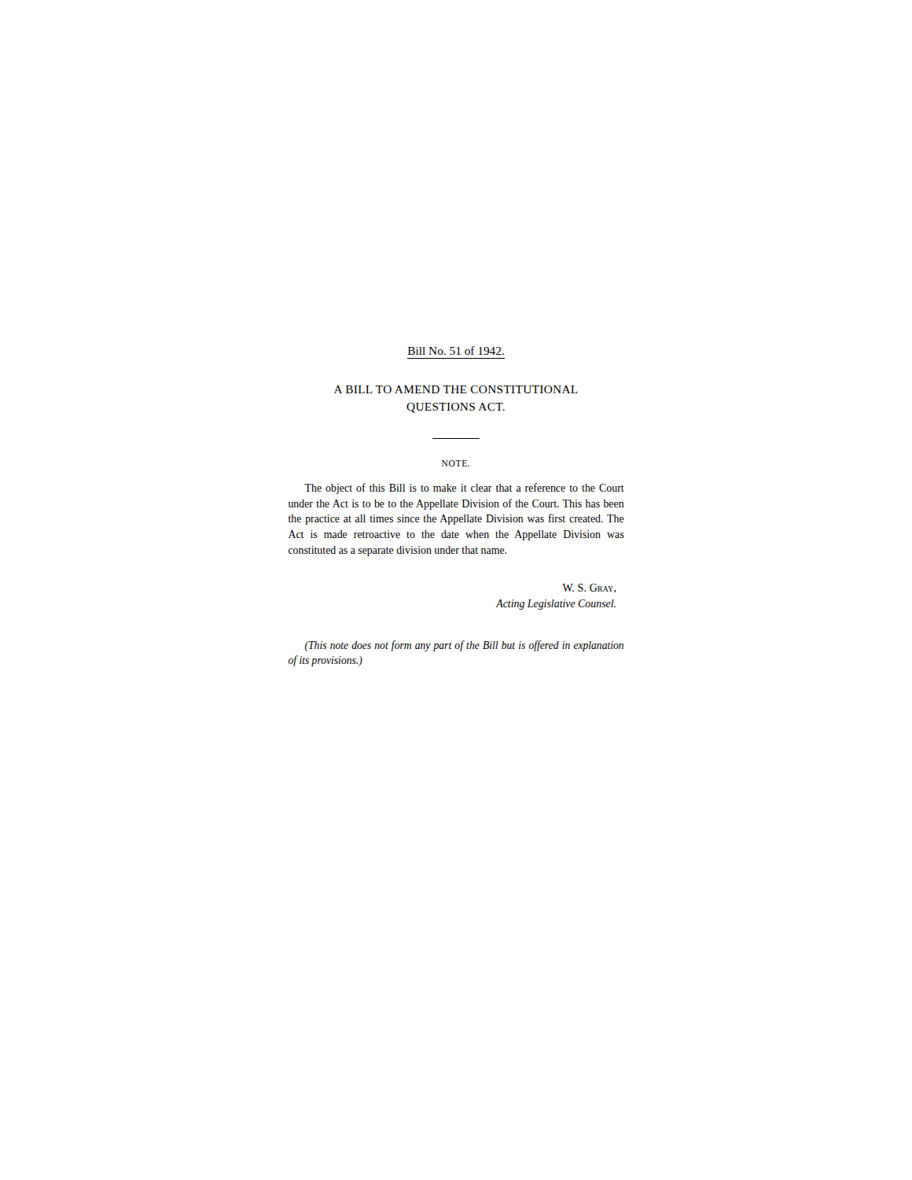Bill No. 51 of 1942.
A BILL TO AMEND THE CONSTITUTIONAL
QUESTIONS ACT.
NOTE.
The object of this Bill is to make it clear that a reference to the Court under the Act is to be to the Appellate Division of the Court. This has been the practice at all times since the Appellate Division was first created. The Act is made retroactive to the date when the Appellate Division was constituted as a separate division under that name.
W. S. Gray,
Acting Legislative Counsel.
(This note does not form any part of the Bill but is offered in explanation of its provisions.)